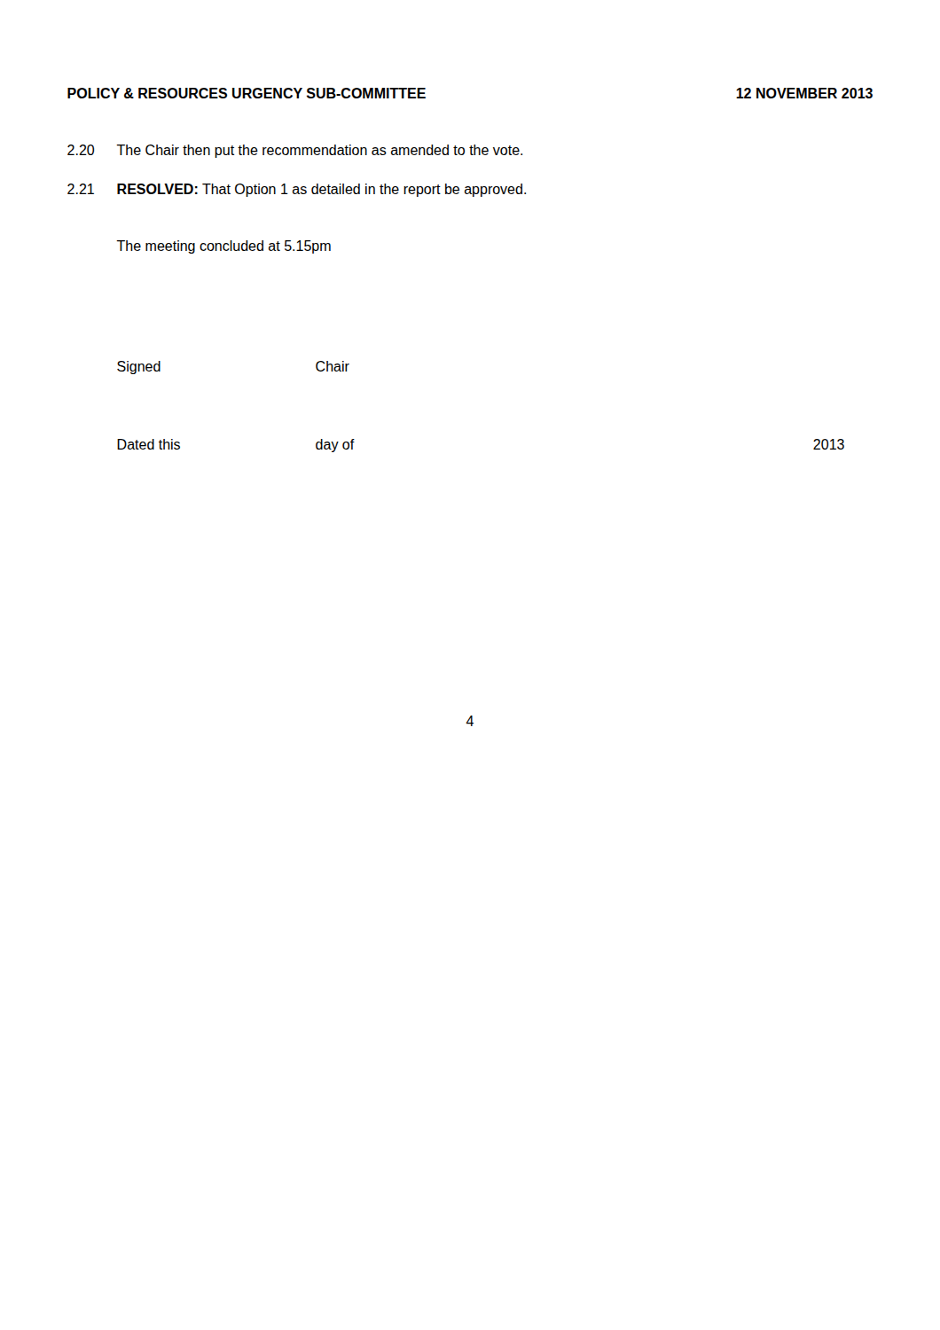Policy & Resources Urgency Sub-Committee 12 November 2013
2.20
The Chair then put the recommendation as amended to the vote.
2.21
RESOLVED: That Option 1 as detailed in the report be approved.
The meeting concluded at 5.15pm
Signed Chair
Dated this day of 2013
4